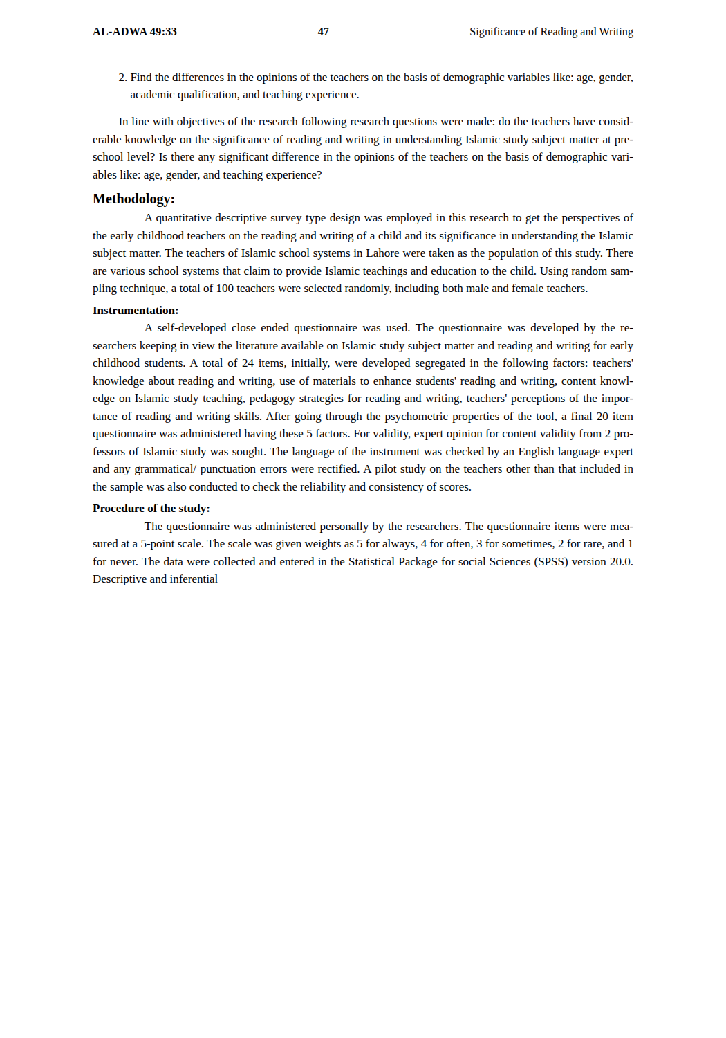AL-ADWA 49:33 47 Significance of Reading and Writing
Find the differences in the opinions of the teachers on the basis of demographic variables like: age, gender, academic qualification, and teaching experience.
In line with objectives of the research following research questions were made: do the teachers have considerable knowledge on the significance of reading and writing in understanding Islamic study subject matter at pre-school level? Is there any significant difference in the opinions of the teachers on the basis of demographic variables like: age, gender, and teaching experience?
Methodology:
A quantitative descriptive survey type design was employed in this research to get the perspectives of the early childhood teachers on the reading and writing of a child and its significance in understanding the Islamic subject matter. The teachers of Islamic school systems in Lahore were taken as the population of this study. There are various school systems that claim to provide Islamic teachings and education to the child. Using random sampling technique, a total of 100 teachers were selected randomly, including both male and female teachers.
Instrumentation:
A self-developed close ended questionnaire was used. The questionnaire was developed by the researchers keeping in view the literature available on Islamic study subject matter and reading and writing for early childhood students. A total of 24 items, initially, were developed segregated in the following factors: teachers' knowledge about reading and writing, use of materials to enhance students' reading and writing, content knowledge on Islamic study teaching, pedagogy strategies for reading and writing, teachers' perceptions of the importance of reading and writing skills. After going through the psychometric properties of the tool, a final 20 item questionnaire was administered having these 5 factors. For validity, expert opinion for content validity from 2 professors of Islamic study was sought. The language of the instrument was checked by an English language expert and any grammatical/ punctuation errors were rectified. A pilot study on the teachers other than that included in the sample was also conducted to check the reliability and consistency of scores.
Procedure of the study:
The questionnaire was administered personally by the researchers. The questionnaire items were measured at a 5-point scale. The scale was given weights as 5 for always, 4 for often, 3 for sometimes, 2 for rare, and 1 for never. The data were collected and entered in the Statistical Package for social Sciences (SPSS) version 20.0. Descriptive and inferential